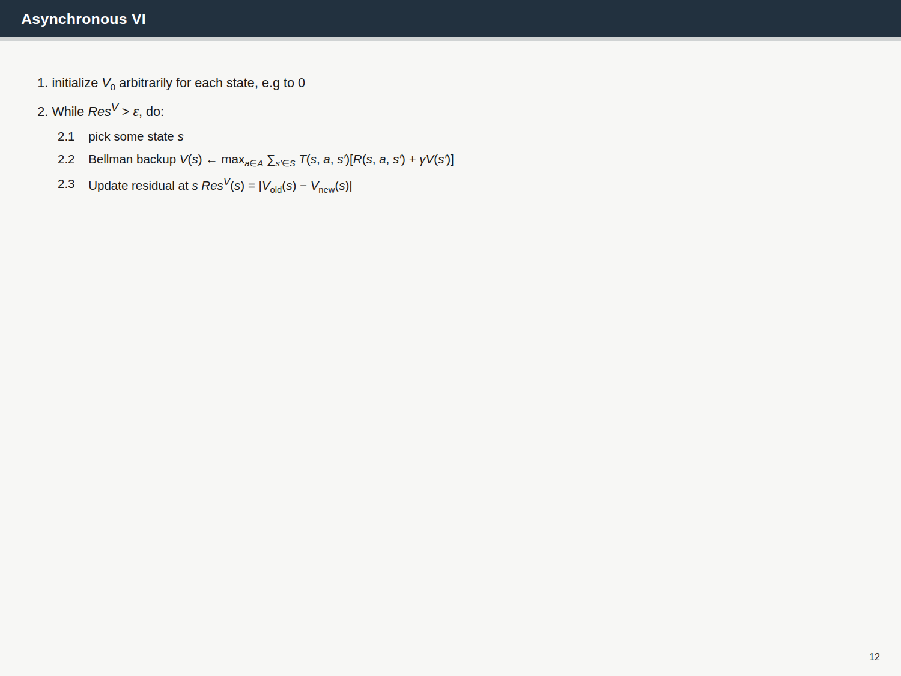Asynchronous VI
initialize V0 arbitrarily for each state, e.g to 0
While ResV > ε, do:
2.1 pick some state s
2.2 Bellman backup V(s) ← maxa∈A ∑s′∈S T(s, a, s′)[R(s, a, s′) + γV(s′)]
2.3 Update residual at s ResV(s) = |Vold(s) − Vnew(s)|
12